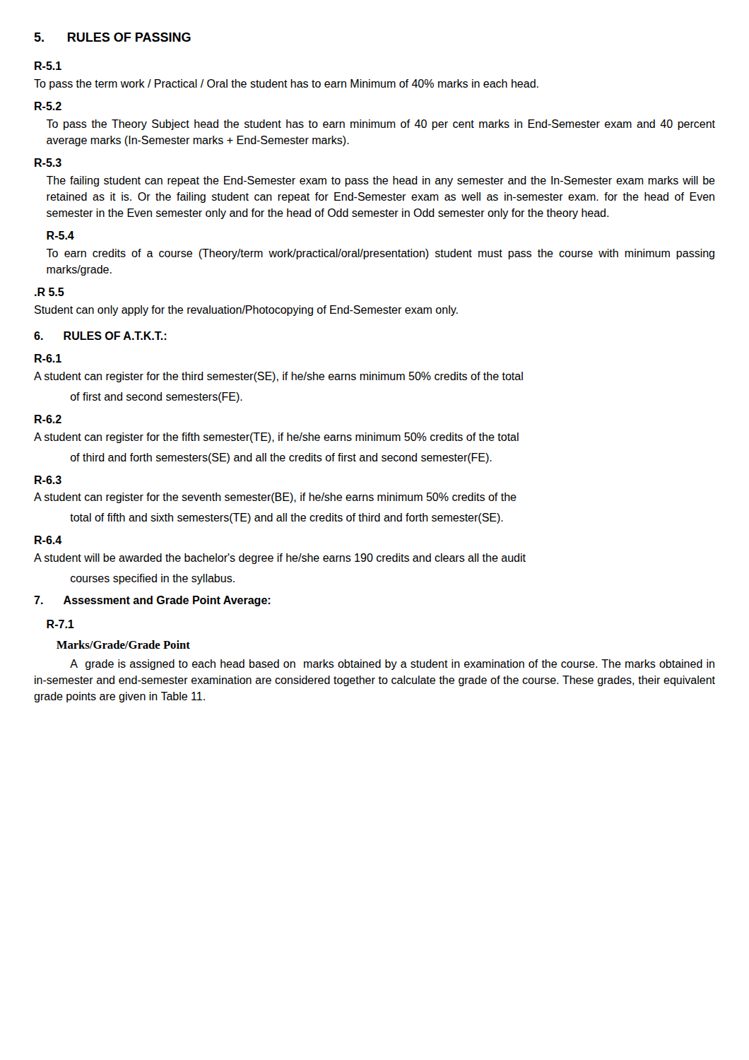5. RULES OF PASSING
R-5.1
To pass the term work / Practical / Oral the student has to earn Minimum of 40% marks in each head.
R-5.2
To pass the Theory Subject head the student has to earn minimum of 40 per cent marks in End-Semester exam and 40 percent average marks (In-Semester marks + End-Semester marks).
R-5.3
The failing student can repeat the End-Semester exam to pass the head in any semester and the In-Semester exam marks will be retained as it is. Or the failing student can repeat for End-Semester exam as well as in-semester exam. for the head of Even semester in the Even semester only and for the head of Odd semester in Odd semester only for the theory head.
R-5.4
To earn credits of a course (Theory/term work/practical/oral/presentation) student must pass the course with minimum passing marks/grade.
.R 5.5
Student can only apply for the revaluation/Photocopying of End-Semester exam only.
6. RULES OF A.T.K.T.:
R-6.1
A student can register for the third semester(SE), if he/she earns minimum 50% credits of the total
of first and second semesters(FE).
R-6.2
A student can register for the fifth semester(TE), if he/she earns minimum 50% credits of the total
of third and forth semesters(SE) and all the credits of first and second semester(FE).
R-6.3
A student can register for the seventh semester(BE), if he/she earns minimum 50% credits of the
total of fifth and sixth semesters(TE) and all the credits of third and forth semester(SE).
R-6.4
A student will be awarded the bachelor's degree if he/she earns 190 credits and clears all the audit
courses specified in the syllabus.
7. Assessment and Grade Point Average:
R-7.1
Marks/Grade/Grade Point
A grade is assigned to each head based on marks obtained by a student in examination of the course. The marks obtained in in-semester and end-semester examination are considered together to calculate the grade of the course. These grades, their equivalent grade points are given in Table 11.